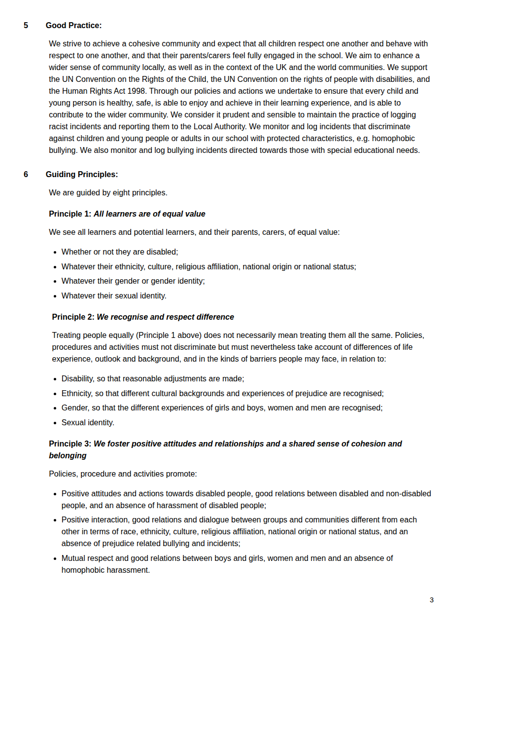5 Good Practice:
We strive to achieve a cohesive community and expect that all children respect one another and behave with respect to one another, and that their parents/carers feel fully engaged in the school. We aim to enhance a wider sense of community locally, as well as in the context of the UK and the world communities. We support the UN Convention on the Rights of the Child, the UN Convention on the rights of people with disabilities, and the Human Rights Act 1998. Through our policies and actions we undertake to ensure that every child and young person is healthy, safe, is able to enjoy and achieve in their learning experience, and is able to contribute to the wider community. We consider it prudent and sensible to maintain the practice of logging racist incidents and reporting them to the Local Authority. We monitor and log incidents that discriminate against children and young people or adults in our school with protected characteristics, e.g. homophobic bullying. We also monitor and log bullying incidents directed towards those with special educational needs.
6 Guiding Principles:
We are guided by eight principles.
Principle 1: All learners are of equal value
We see all learners and potential learners, and their parents, carers, of equal value:
Whether or not they are disabled;
Whatever their ethnicity, culture, religious affiliation, national origin or national status;
Whatever their gender or gender identity;
Whatever their sexual identity.
Principle 2: We recognise and respect difference
Treating people equally (Principle 1 above) does not necessarily mean treating them all the same. Policies, procedures and activities must not discriminate but must nevertheless take account of differences of life experience, outlook and background, and in the kinds of barriers people may face, in relation to:
Disability, so that reasonable adjustments are made;
Ethnicity, so that different cultural backgrounds and experiences of prejudice are recognised;
Gender, so that the different experiences of girls and boys, women and men are recognised;
Sexual identity.
Principle 3: We foster positive attitudes and relationships and a shared sense of cohesion and belonging
Policies, procedure and activities promote:
Positive attitudes and actions towards disabled people, good relations between disabled and non-disabled people, and an absence of harassment of disabled people;
Positive interaction, good relations and dialogue between groups and communities different from each other in terms of race, ethnicity, culture, religious affiliation, national origin or national status, and an absence of prejudice related bullying and incidents;
Mutual respect and good relations between boys and girls, women and men and an absence of homophobic harassment.
3